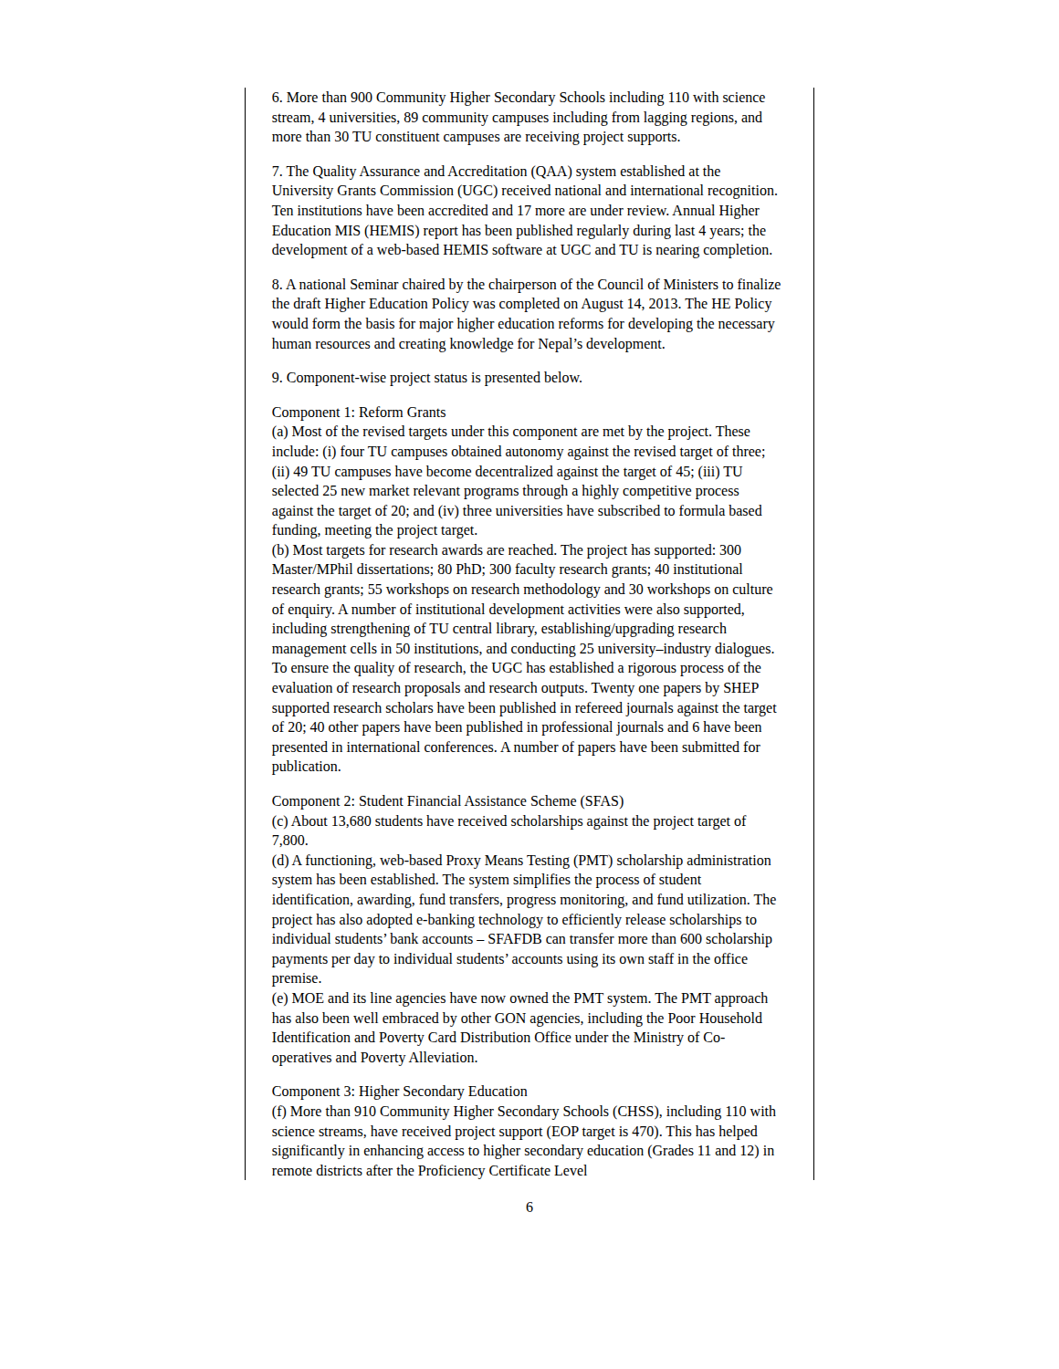6. More than 900 Community Higher Secondary Schools including 110 with science stream, 4 universities, 89 community campuses including from lagging regions, and more than 30 TU constituent campuses are receiving project supports.
7. The Quality Assurance and Accreditation (QAA) system established at the University Grants Commission (UGC) received national and international recognition. Ten institutions have been accredited and 17 more are under review. Annual Higher Education MIS (HEMIS) report has been published regularly during last 4 years; the development of a web-based HEMIS software at UGC and TU is nearing completion.
8. A national Seminar chaired by the chairperson of the Council of Ministers to finalize the draft Higher Education Policy was completed on August 14, 2013. The HE Policy would form the basis for major higher education reforms for developing the necessary human resources and creating knowledge for Nepal’s development.
9. Component-wise project status is presented below.
Component 1: Reform Grants
(a) Most of the revised targets under this component are met by the project. These include: (i) four TU campuses obtained autonomy against the revised target of three; (ii) 49 TU campuses have become decentralized against the target of 45; (iii) TU selected 25 new market relevant programs through a highly competitive process against the target of 20; and (iv) three universities have subscribed to formula based funding, meeting the project target.
(b) Most targets for research awards are reached. The project has supported: 300 Master/MPhil dissertations; 80 PhD; 300 faculty research grants; 40 institutional research grants; 55 workshops on research methodology and 30 workshops on culture of enquiry. A number of institutional development activities were also supported, including strengthening of TU central library, establishing/upgrading research management cells in 50 institutions, and conducting 25 university–industry dialogues. To ensure the quality of research, the UGC has established a rigorous process of the evaluation of research proposals and research outputs. Twenty one papers by SHEP supported research scholars have been published in refereed journals against the target of 20; 40 other papers have been published in professional journals and 6 have been presented in international conferences. A number of papers have been submitted for publication.
Component 2: Student Financial Assistance Scheme (SFAS)
(c) About 13,680 students have received scholarships against the project target of 7,800.
(d) A functioning, web-based Proxy Means Testing (PMT) scholarship administration system has been established. The system simplifies the process of student identification, awarding, fund transfers, progress monitoring, and fund utilization. The project has also adopted e-banking technology to efficiently release scholarships to individual students’ bank accounts – SFAFDB can transfer more than 600 scholarship payments per day to individual students’ accounts using its own staff in the office premise.
(e) MOE and its line agencies have now owned the PMT system. The PMT approach has also been well embraced by other GON agencies, including the Poor Household Identification and Poverty Card Distribution Office under the Ministry of Co-operatives and Poverty Alleviation.
Component 3: Higher Secondary Education
(f) More than 910 Community Higher Secondary Schools (CHSS), including 110 with science streams, have received project support (EOP target is 470). This has helped significantly in enhancing access to higher secondary education (Grades 11 and 12) in remote districts after the Proficiency Certificate Level
6